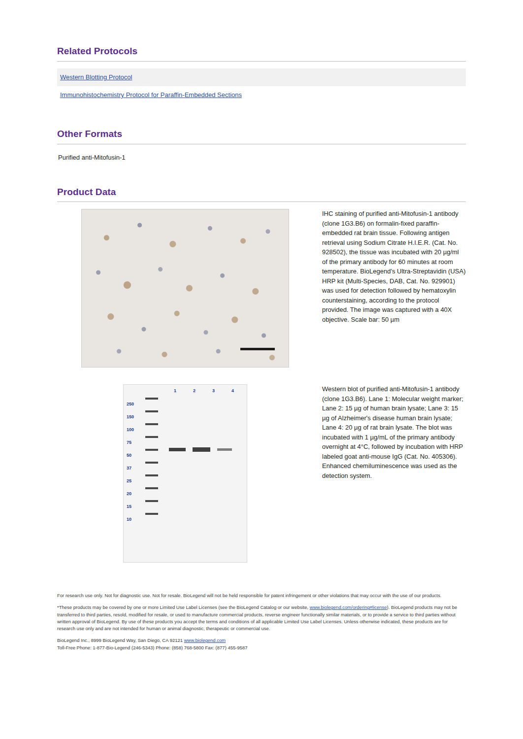Related Protocols
Western Blotting Protocol
Immunohistochemistry Protocol for Paraffin-Embedded Sections
Other Formats
Purified anti-Mitofusin-1
Product Data
IHC staining of purified anti-Mitofusin-1 antibody (clone 1G3.B6) on formalin-fixed paraffin-embedded rat brain tissue. Following antigen retrieval using Sodium Citrate H.I.E.R. (Cat. No. 928502), the tissue was incubated with 20 µg/ml of the primary antibody for 60 minutes at room temperature. BioLegend's Ultra-Streptavidin (USA) HRP kit (Multi-Species, DAB, Cat. No. 929901) was used for detection followed by hematoxylin counterstaining, according to the protocol provided. The image was captured with a 40X objective. Scale bar: 50 µm
1234
250 150 100 75 50 37 25 20 15 10
Western blot of purified anti-Mitofusin-1 antibody (clone 1G3.B6). Lane 1: Molecular weight marker; Lane 2: 15 µg of human brain lysate; Lane 3: 15 µg of Alzheimer's disease human brain lysate; Lane 4: 20 µg of rat brain lysate. The blot was incubated with 1 µg/mL of the primary antibody overnight at 4°C, followed by incubation with HRP labeled goat anti-mouse IgG (Cat. No. 405306). Enhanced chemiluminescence was used as the detection system.
For research use only. Not for diagnostic use. Not for resale. BioLegend will not be held responsible for patent infringement or other violations that may occur with the use of our products.
*These products may be covered by one or more Limited Use Label Licenses (see the BioLegend Catalog or our website, www.biolegend.com/ordering#license). BioLegend products may not be transferred to third parties, resold, modified for resale, or used to manufacture commercial products, reverse engineer functionally similar materials, or to provide a service to third parties without written approval of BioLegend. By use of these products you accept the terms and conditions of all applicable Limited Use Label Licenses. Unless otherwise indicated, these products are for research use only and are not intended for human or animal diagnostic, therapeutic or commercial use.
BioLegend Inc., 8999 BioLegend Way, San Diego, CA 92121 www.biolegend.com
Toll-Free Phone: 1-877-Bio-Legend (246-5343) Phone: (858) 768-5800 Fax: (877) 455-9587